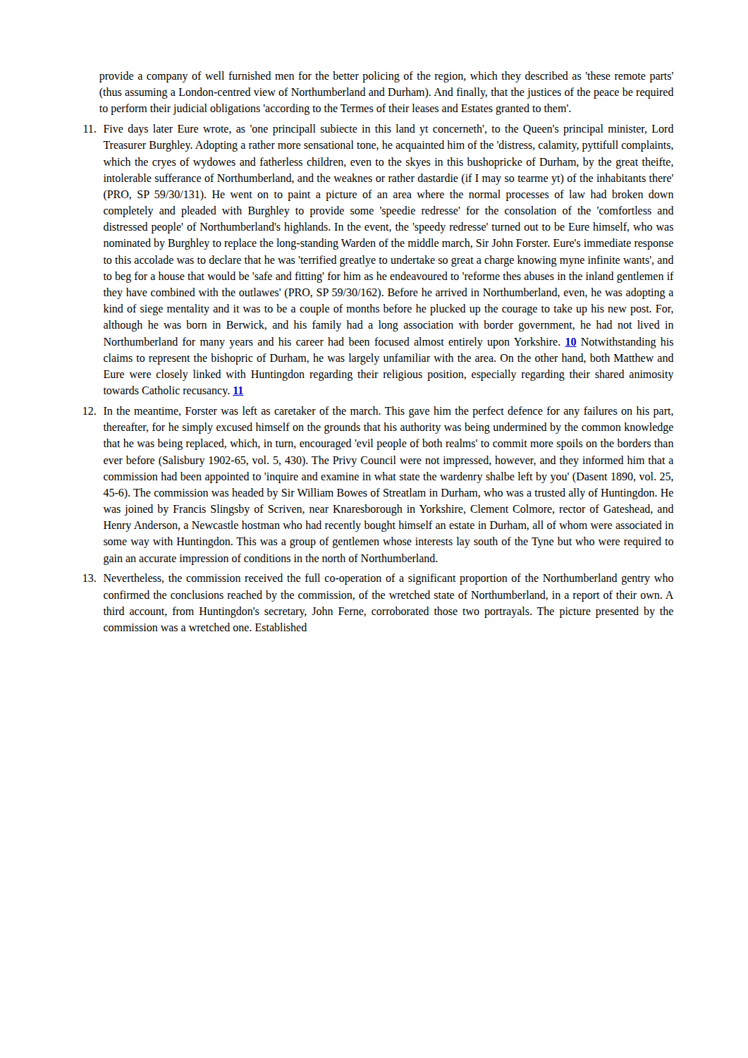provide a company of well furnished men for the better policing of the region, which they described as 'these remote parts' (thus assuming a London-centred view of Northumberland and Durham). And finally, that the justices of the peace be required to perform their judicial obligations 'according to the Termes of their leases and Estates granted to them'.
Five days later Eure wrote, as 'one principall subiecte in this land yt concerneth', to the Queen's principal minister, Lord Treasurer Burghley. Adopting a rather more sensational tone, he acquainted him of the 'distress, calamity, pyttifull complaints, which the cryes of wydowes and fatherless children, even to the skyes in this bushopricke of Durham, by the great theifte, intolerable sufferance of Northumberland, and the weaknes or rather dastardie (if I may so tearme yt) of the inhabitants there' (PRO, SP 59/30/131). He went on to paint a picture of an area where the normal processes of law had broken down completely and pleaded with Burghley to provide some 'speedie redresse' for the consolation of the 'comfortless and distressed people' of Northumberland's highlands. In the event, the 'speedy redresse' turned out to be Eure himself, who was nominated by Burghley to replace the long-standing Warden of the middle march, Sir John Forster. Eure's immediate response to this accolade was to declare that he was 'terrified greatlye to undertake so great a charge knowing myne infinite wants', and to beg for a house that would be 'safe and fitting' for him as he endeavoured to 'reforme thes abuses in the inland gentlemen if they have combined with the outlawes' (PRO, SP 59/30/162). Before he arrived in Northumberland, even, he was adopting a kind of siege mentality and it was to be a couple of months before he plucked up the courage to take up his new post. For, although he was born in Berwick, and his family had a long association with border government, he had not lived in Northumberland for many years and his career had been focused almost entirely upon Yorkshire. 10 Notwithstanding his claims to represent the bishopric of Durham, he was largely unfamiliar with the area. On the other hand, both Matthew and Eure were closely linked with Huntingdon regarding their religious position, especially regarding their shared animosity towards Catholic recusancy. 11
In the meantime, Forster was left as caretaker of the march. This gave him the perfect defence for any failures on his part, thereafter, for he simply excused himself on the grounds that his authority was being undermined by the common knowledge that he was being replaced, which, in turn, encouraged 'evil people of both realms' to commit more spoils on the borders than ever before (Salisbury 1902-65, vol. 5, 430). The Privy Council were not impressed, however, and they informed him that a commission had been appointed to 'inquire and examine in what state the wardenry shalbe left by you' (Dasent 1890, vol. 25, 45-6). The commission was headed by Sir William Bowes of Streatlam in Durham, who was a trusted ally of Huntingdon. He was joined by Francis Slingsby of Scriven, near Knaresborough in Yorkshire, Clement Colmore, rector of Gateshead, and Henry Anderson, a Newcastle hostman who had recently bought himself an estate in Durham, all of whom were associated in some way with Huntingdon. This was a group of gentlemen whose interests lay south of the Tyne but who were required to gain an accurate impression of conditions in the north of Northumberland.
Nevertheless, the commission received the full co-operation of a significant proportion of the Northumberland gentry who confirmed the conclusions reached by the commission, of the wretched state of Northumberland, in a report of their own. A third account, from Huntingdon's secretary, John Ferne, corroborated those two portrayals. The picture presented by the commission was a wretched one. Established